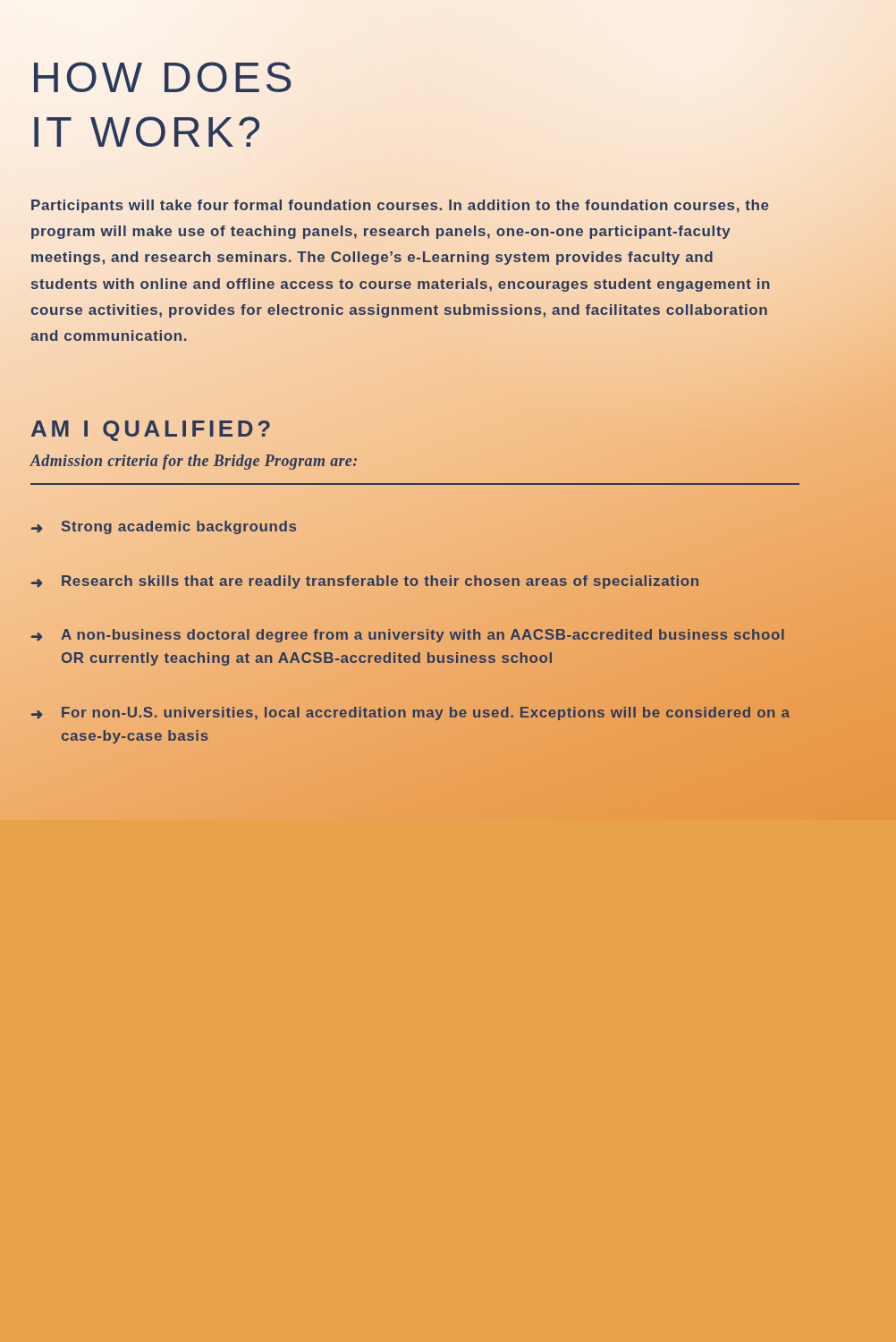How does it work?
Participants will take four formal foundation courses. In addition to the foundation courses, the program will make use of teaching panels, research panels, one-on-one participant-faculty meetings, and research seminars. The College’s e-Learning system provides faculty and students with online and offline access to course materials, encourages student engagement in course activities, provides for electronic assignment submissions, and facilitates collaboration and communication.
Am I Qualified?
Admission criteria for the Bridge Program are:
Strong academic backgrounds
Research skills that are readily transferable to their chosen areas of specialization
A non-business doctoral degree from a university with an AACSB-accredited business school OR currently teaching at an AACSB-accredited business school
For non-U.S. universities, local accreditation may be used. Exceptions will be considered on a case-by-case basis